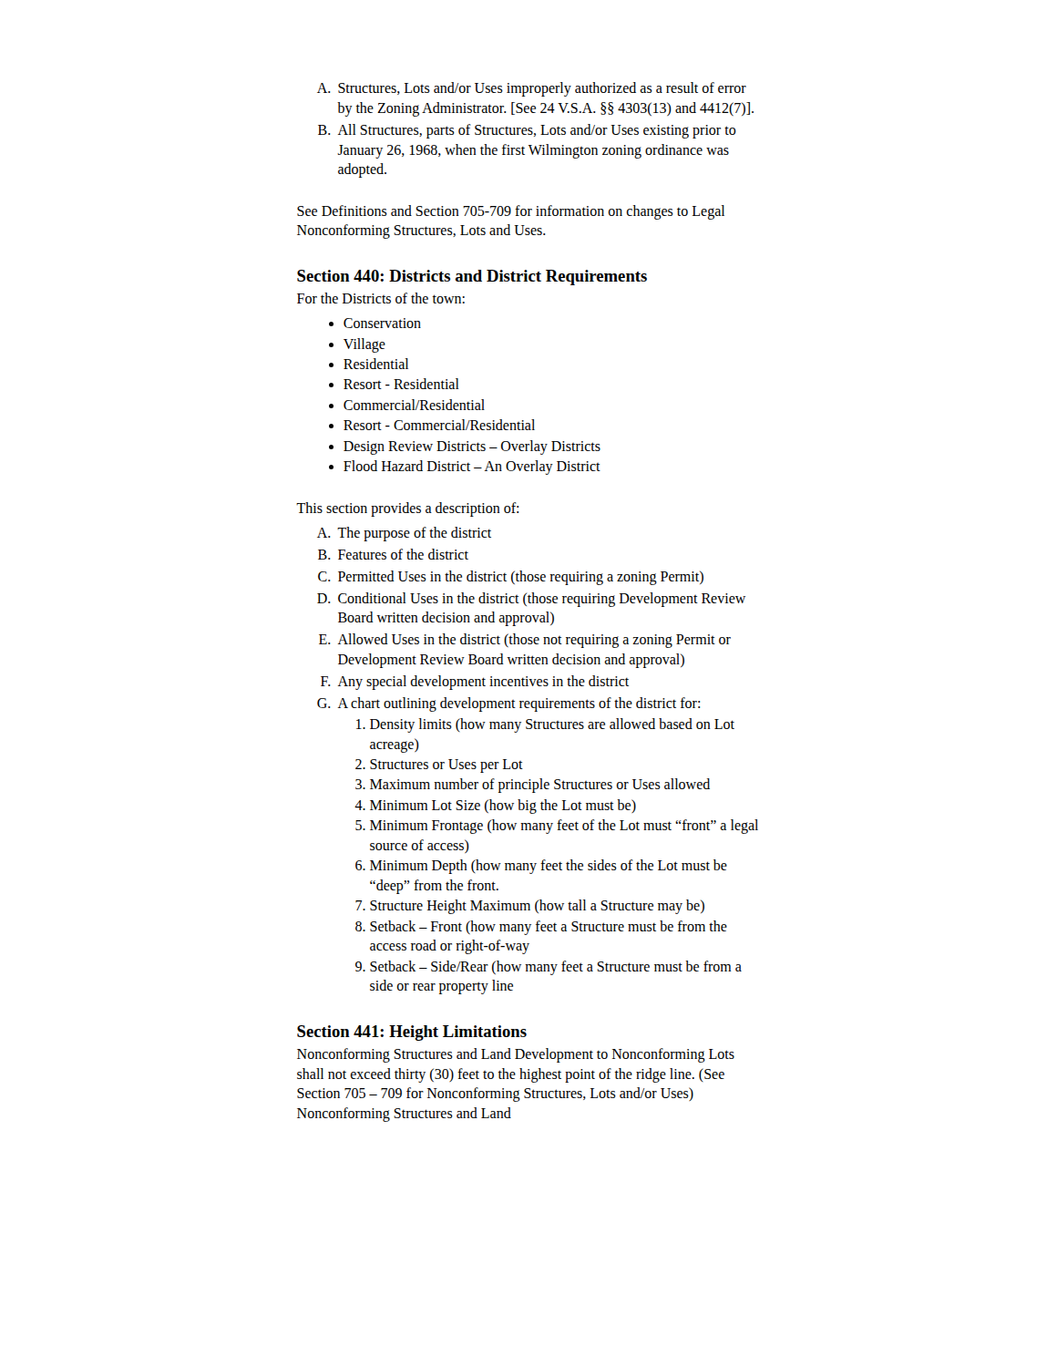Structures, Lots and/or Uses improperly authorized as a result of error by the Zoning Administrator. [See 24 V.S.A. §§ 4303(13) and 4412(7)].
All Structures, parts of Structures, Lots and/or Uses existing prior to January 26, 1968, when the first Wilmington zoning ordinance was adopted.
See Definitions and Section 705-709 for information on changes to Legal
Nonconforming Structures, Lots and Uses.
Section 440: Districts and District Requirements
For the Districts of the town:
Conservation
Village
Residential
Resort - Residential
Commercial/Residential
Resort - Commercial/Residential
Design Review Districts – Overlay Districts
Flood Hazard District – An Overlay District
This section provides a description of:
The purpose of the district
Features of the district
Permitted Uses in the district (those requiring a zoning Permit)
Conditional Uses in the district (those requiring Development Review Board written decision and approval)
Allowed Uses in the district (those not requiring a zoning Permit or Development Review Board written decision and approval)
Any special development incentives in the district
A chart outlining development requirements of the district for:
Density limits (how many Structures are allowed based on Lot acreage)
Structures or Uses per Lot
Maximum number of principle Structures or Uses allowed
Minimum Lot Size (how big the Lot must be)
Minimum Frontage (how many feet of the Lot must “front” a legal source of access)
Minimum Depth (how many feet the sides of the Lot must be “deep” from the front.
Structure Height Maximum (how tall a Structure may be)
Setback – Front (how many feet a Structure must be from the access road or right-of-way
Setback – Side/Rear (how many feet a Structure must be from a side or rear property line
Section 441: Height Limitations
Nonconforming Structures and Land Development to Nonconforming Lots shall not exceed thirty (30) feet to the highest point of the ridge line. (See Section 705 – 709 for Nonconforming Structures, Lots and/or Uses) Nonconforming Structures and Land